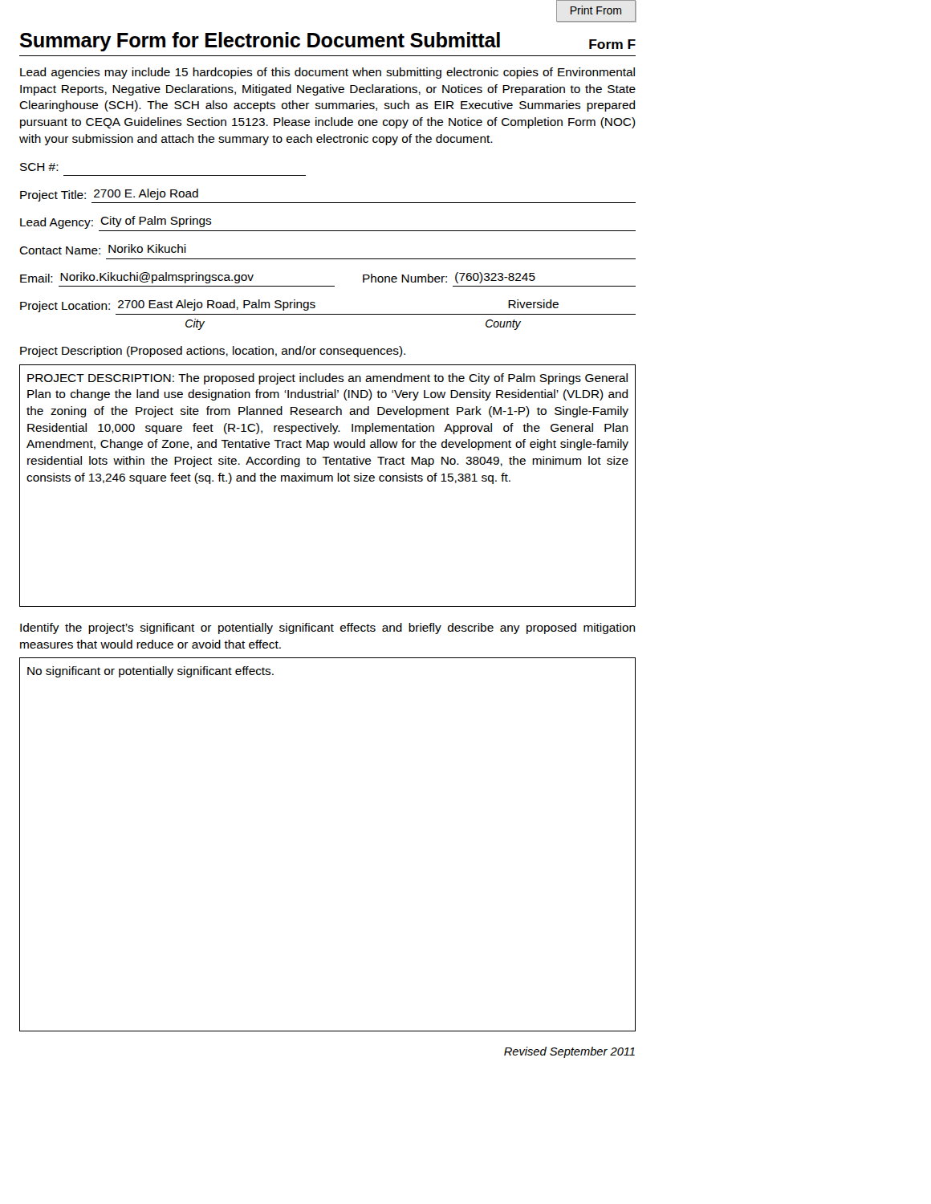Print From
Summary Form for Electronic Document Submittal
Form F
Lead agencies may include 15 hardcopies of this document when submitting electronic copies of Environmental Impact Reports, Negative Declarations, Mitigated Negative Declarations, or Notices of Preparation to the State Clearinghouse (SCH). The SCH also accepts other summaries, such as EIR Executive Summaries prepared pursuant to CEQA Guidelines Section 15123. Please include one copy of the Notice of Completion Form (NOC) with your submission and attach the summary to each electronic copy of the document.
SCH #:
Project Title: 2700 E. Alejo Road
Lead Agency: City of Palm Springs
Contact Name: Noriko Kikuchi
Email: Noriko.Kikuchi@palmspringsca.gov Phone Number: (760)323-8245
Project Location: 2700 East Alejo Road, Palm Springs Riverside
City
County
Project Description (Proposed actions, location, and/or consequences).
PROJECT DESCRIPTION: The proposed project includes an amendment to the City of Palm Springs General Plan to change the land use designation from ‘Industrial’ (IND) to ‘Very Low Density Residential’ (VLDR) and the zoning of the Project site from Planned Research and Development Park (M-1-P) to Single-Family Residential 10,000 square feet (R-1C), respectively. Implementation Approval of the General Plan Amendment, Change of Zone, and Tentative Tract Map would allow for the development of eight single-family residential lots within the Project site. According to Tentative Tract Map No. 38049, the minimum lot size consists of 13,246 square feet (sq. ft.) and the maximum lot size consists of 15,381 sq. ft.
Identify the project’s significant or potentially significant effects and briefly describe any proposed mitigation measures that would reduce or avoid that effect.
No significant or potentially significant effects.
Revised September 2011